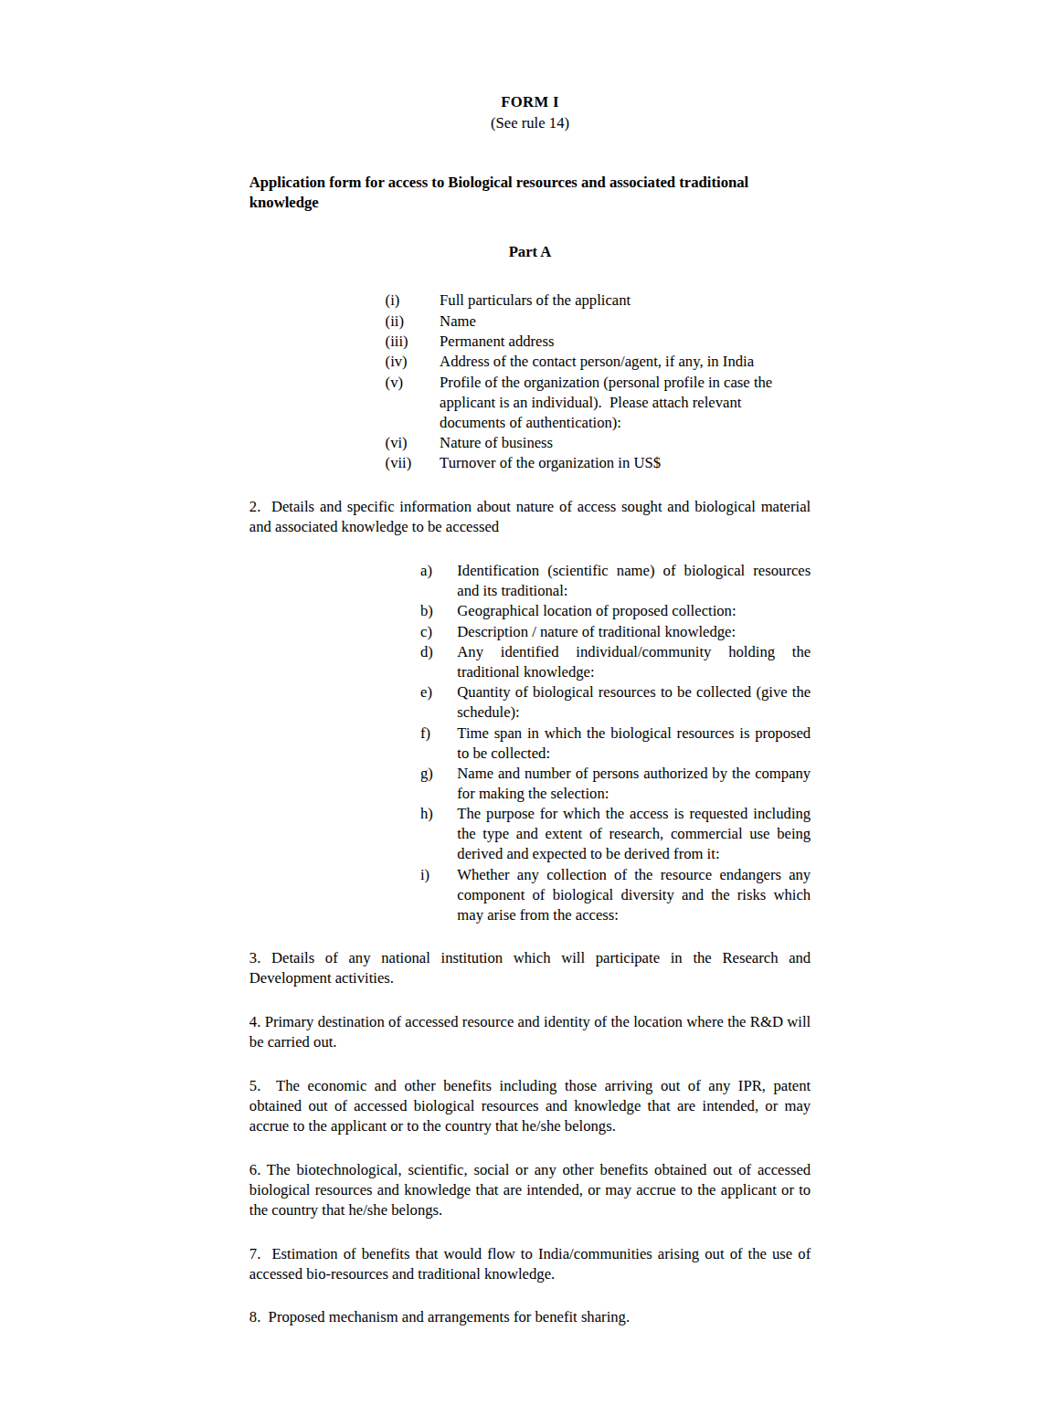FORM I
(See rule 14)
Application form for access to Biological resources and associated traditional knowledge
Part A
(i) Full particulars of the applicant
(ii) Name
(iii) Permanent address
(iv) Address of the contact person/agent, if any, in India
(v) Profile of the organization (personal profile in case the applicant is an individual). Please attach relevant documents of authentication):
(vi) Nature of business
(vii) Turnover of the organization in US$
2. Details and specific information about nature of access sought and biological material and associated knowledge to be accessed
a) Identification (scientific name) of biological resources and its traditional:
b) Geographical location of proposed collection:
c) Description / nature of traditional knowledge:
d) Any identified individual/community holding the traditional knowledge:
e) Quantity of biological resources to be collected (give the schedule):
f) Time span in which the biological resources is proposed to be collected:
g) Name and number of persons authorized by the company for making the selection:
h) The purpose for which the access is requested including the type and extent of research, commercial use being derived and expected to be derived from it:
i) Whether any collection of the resource endangers any component of biological diversity and the risks which may arise from the access:
3. Details of any national institution which will participate in the Research and Development activities.
4. Primary destination of accessed resource and identity of the location where the R&D will be carried out.
5. The economic and other benefits including those arriving out of any IPR, patent obtained out of accessed biological resources and knowledge that are intended, or may accrue to the applicant or to the country that he/she belongs.
6. The biotechnological, scientific, social or any other benefits obtained out of accessed biological resources and knowledge that are intended, or may accrue to the applicant or to the country that he/she belongs.
7. Estimation of benefits that would flow to India/communities arising out of the use of accessed bio-resources and traditional knowledge.
8. Proposed mechanism and arrangements for benefit sharing.